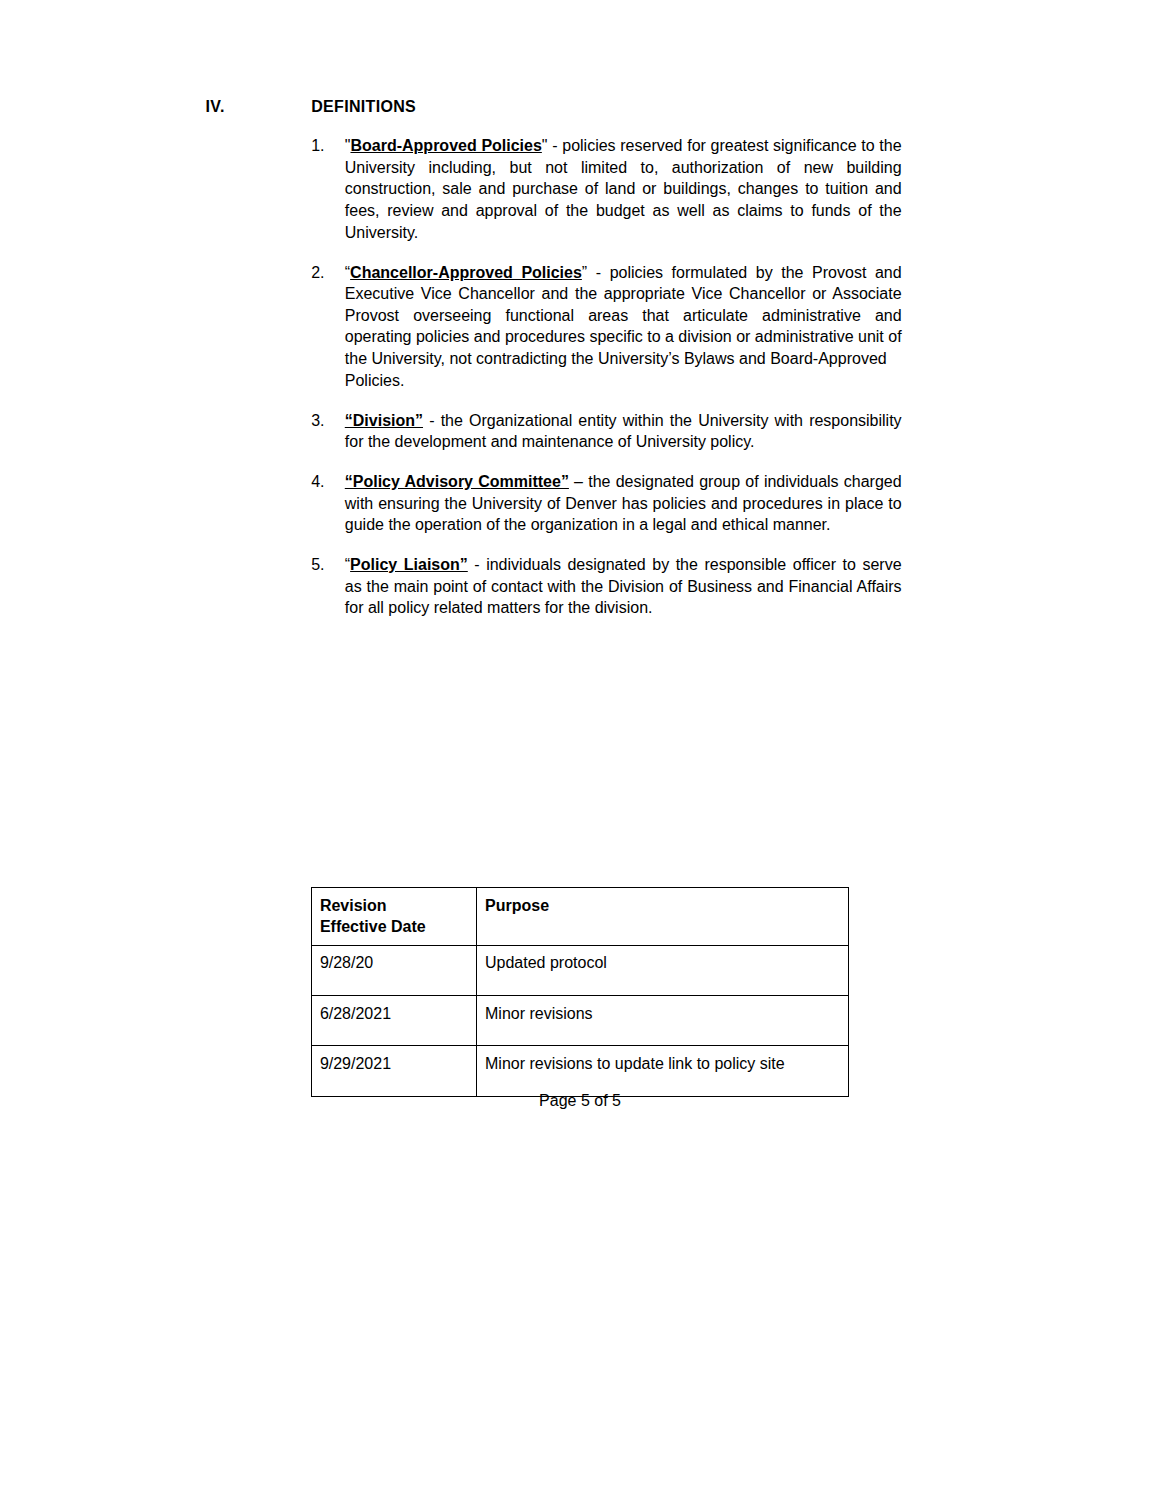IV. DEFINITIONS
"Board-Approved Policies" - policies reserved for greatest significance to the University including, but not limited to, authorization of new building construction, sale and purchase of land or buildings, changes to tuition and fees, review and approval of the budget as well as claims to funds of the University.
“Chancellor-Approved Policies” - policies formulated by the Provost and Executive Vice Chancellor and the appropriate Vice Chancellor or Associate Provost overseeing functional areas that articulate administrative and operating policies and procedures specific to a division or administrative unit of the University, not contradicting the University’s Bylaws and Board-Approved
Policies.
“Division” - the Organizational entity within the University with responsibility for the development and maintenance of University policy.
“Policy Advisory Committee” – the designated group of individuals charged with ensuring the University of Denver has policies and procedures in place to guide the operation of the organization in a legal and ethical manner.
“Policy Liaison” - individuals designated by the responsible officer to serve as the main point of contact with the Division of Business and Financial Affairs for all policy related matters for the division.
| Revision Effective Date | Purpose |
| --- | --- |
| 9/28/20 | Updated protocol |
| 6/28/2021 | Minor revisions |
| 9/29/2021 | Minor revisions to update link to policy site |
Page 5 of 5